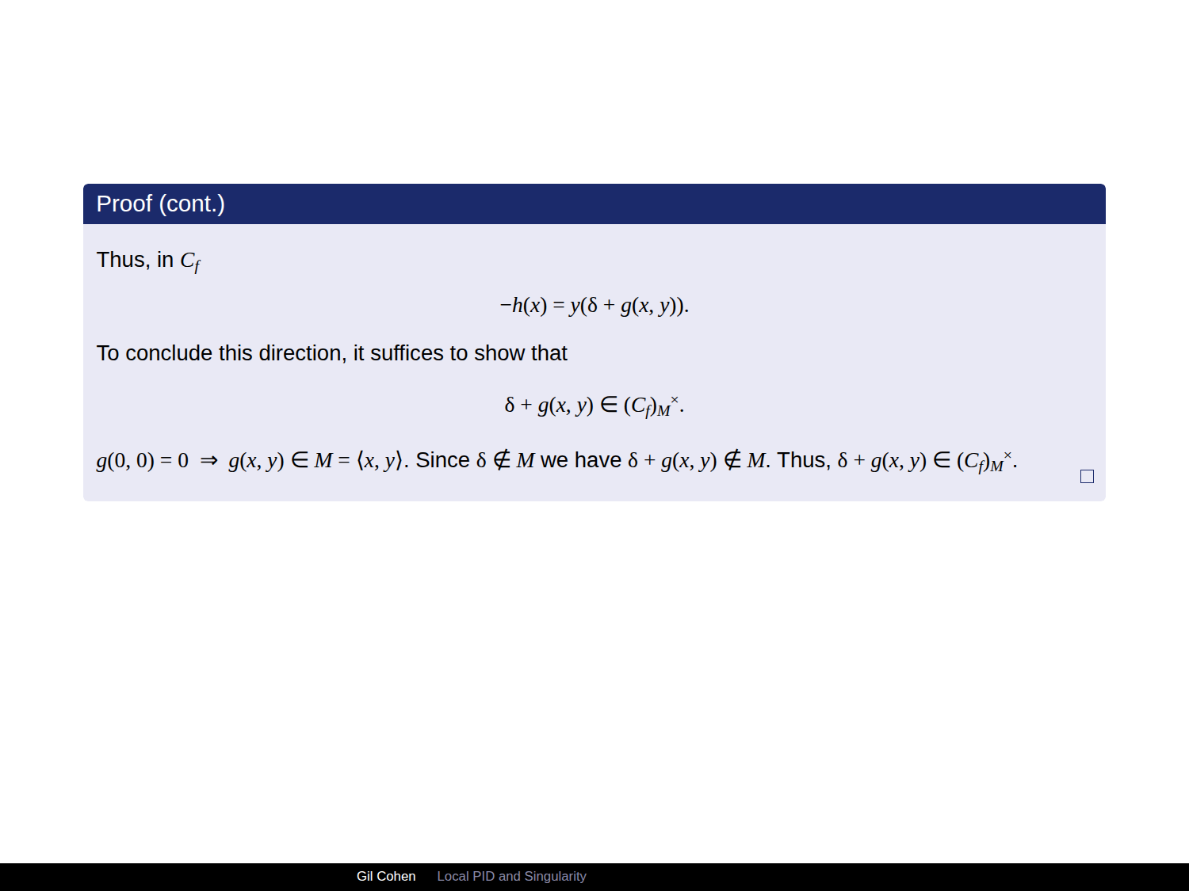Proof (cont.)
Thus, in Cf
−h(x) = y(δ + g(x, y)).
To conclude this direction, it suffices to show that
δ + g(x, y) ∈ (Cf)M×.
g(0, 0) = 0 ⇒ g(x, y) ∈ M = ⟨x, y⟩. Since δ ∉ M we have δ + g(x, y) ∉ M. Thus, δ + g(x, y) ∈ (Cf)M×.
Gil Cohen Local PID and Singularity